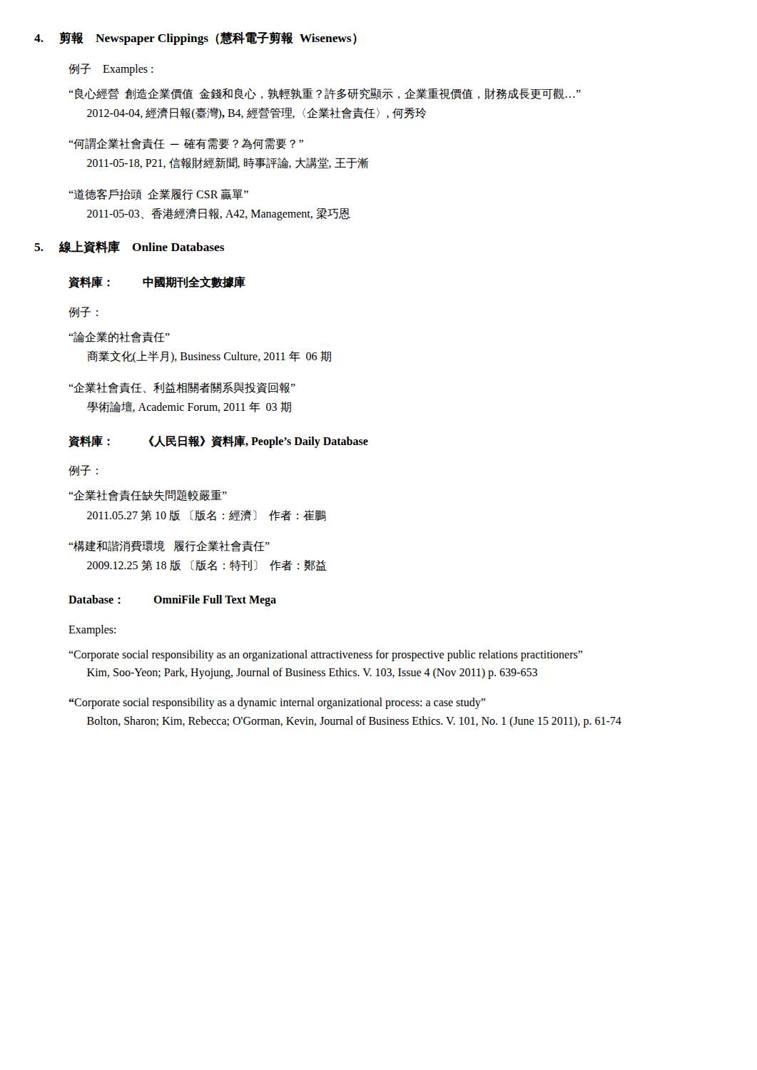4. 剪報 Newspaper Clippings（慧科電子剪報 Wisenews）
例子 Examples :
“良心經營 創造企業價值 金錢和良心，孰輕孰重？許多研究顯示，企業重視價值，財務成長更可觀…”
2012-04-04, 經濟日報(臺灣), B4, 經營管理,〈企業社會責任〉, 何秀玲
“何謂企業社會責任 ─ 確有需要？為何需要？”
2011-05-18, P21, 信報財經新聞, 時事評論, 大講堂, 王于漸
“道德客戶抬頭 企業履行 CSR 贏單”
2011-05-03、香港經濟日報, A42, Management, 梁巧恩
5. 線上資料庫 Online Databases
資料庫：中國期刊全文數據庫
例子：
“論企業的社會責任”
商業文化(上半月), Business Culture, 2011 年 06 期
“企業社會責任、利益相關者關系與投資回報”
學術論壇, Academic Forum, 2011 年 03 期
資料庫：《人民日報》資料庫, People’s Daily Database
例子：
“企業社會責任缺失問題較嚴重”
2011.05.27 第 10 版 〔版名：經濟〕 作者：崔鵬
“構建和諧消費環境 履行企業社會責任”
2009.12.25 第 18 版 〔版名：特刊〕 作者：鄭益
Database：OmniFile Full Text Mega
Examples:
“Corporate social responsibility as an organizational attractiveness for prospective public relations practitioners” Kim, Soo-Yeon; Park, Hyojung, Journal of Business Ethics. V. 103, Issue 4 (Nov 2011) p. 639-653
“Corporate social responsibility as a dynamic internal organizational process: a case study” Bolton, Sharon; Kim, Rebecca; O'Gorman, Kevin, Journal of Business Ethics. V. 101, No. 1 (June 15 2011), p. 61-74